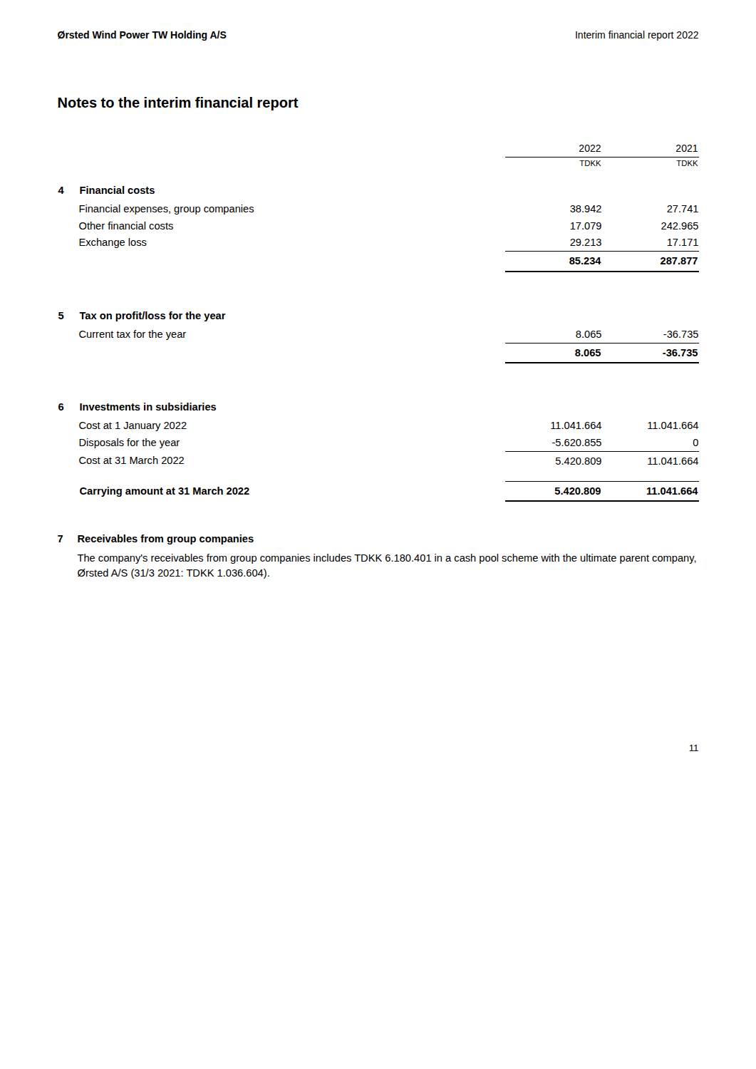Ørsted Wind Power TW Holding A/S
Interim financial report 2022
Notes to the interim financial report
| | | 2022 | 2021 |
| | | TDKK | TDKK |
| 4 | Financial costs | | |
| | Financial expenses, group companies | 38.942 | 27.741 |
| | Other financial costs | 17.079 | 242.965 |
| | Exchange loss | 29.213 | 17.171 |
| | | 85.234 | 287.877 |
| 5 | Tax on profit/loss for the year | | |
| | Current tax for the year | 8.065 | -36.735 |
| | | 8.065 | -36.735 |
| 6 | Investments in subsidiaries | | |
| | Cost at 1 January 2022 | 11.041.664 | 11.041.664 |
| | Disposals for the year | -5.620.855 | 0 |
| | Cost at 31 March 2022 | 5.420.809 | 11.041.664 |
| | Carrying amount at 31 March 2022 | 5.420.809 | 11.041.664 |
7
Receivables from group companies
The company's receivables from group companies includes TDKK 6.180.401 in a cash pool scheme with the ultimate parent company, Ørsted A/S (31/3 2021: TDKK 1.036.604).
11